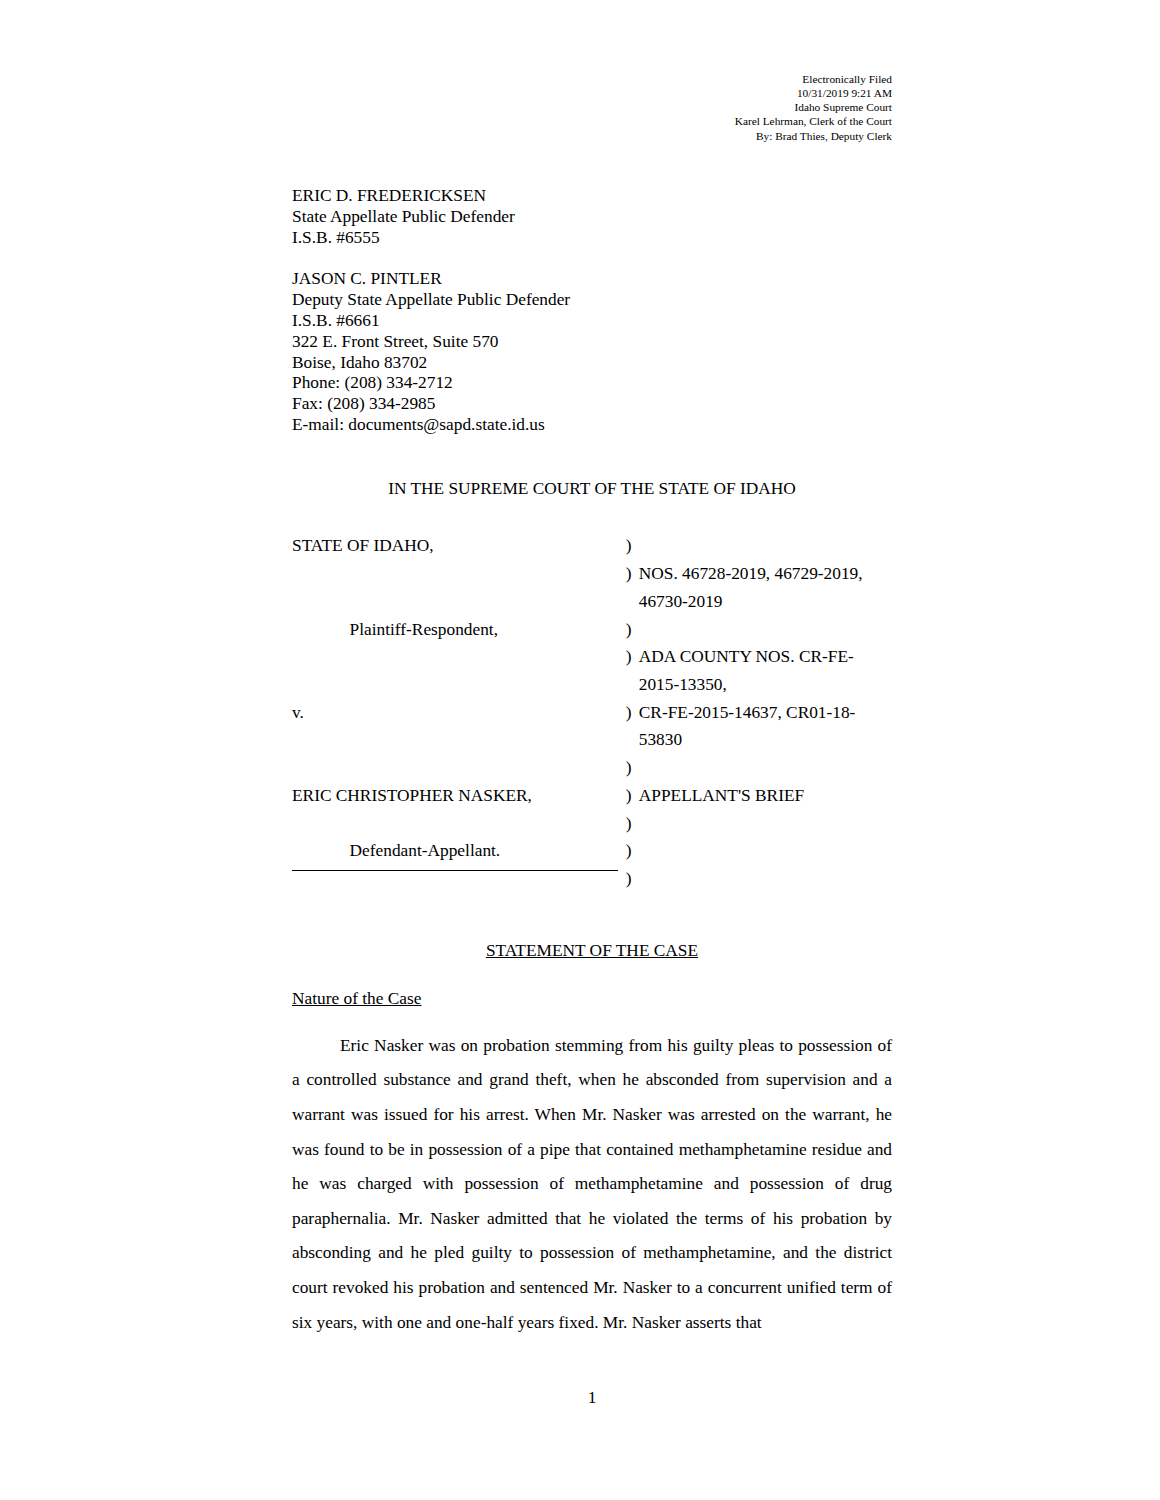Electronically Filed
10/31/2019 9:21 AM
Idaho Supreme Court
Karel Lehrman, Clerk of the Court
By: Brad Thies, Deputy Clerk
ERIC D. FREDERICKSEN
State Appellate Public Defender
I.S.B. #6555
JASON C. PINTLER
Deputy State Appellate Public Defender
I.S.B. #6661
322 E. Front Street, Suite 570
Boise, Idaho 83702
Phone: (208) 334-2712
Fax: (208) 334-2985
E-mail: documents@sapd.state.id.us
IN THE SUPREME COURT OF THE STATE OF IDAHO
| STATE OF IDAHO, | ) | |
| | ) | NOS. 46728-2019, 46729-2019, 46730-2019 |
| Plaintiff-Respondent, | ) | |
| | ) | ADA COUNTY NOS. CR-FE-2015-13350, |
| v. | ) | CR-FE-2015-14637, CR01-18-53830 |
| | ) | |
| ERIC CHRISTOPHER NASKER, | ) | APPELLANT'S BRIEF |
| | ) | |
| Defendant-Appellant. | ) | |
| | ) | |
STATEMENT OF THE CASE
Nature of the Case
Eric Nasker was on probation stemming from his guilty pleas to possession of a controlled substance and grand theft, when he absconded from supervision and a warrant was issued for his arrest. When Mr. Nasker was arrested on the warrant, he was found to be in possession of a pipe that contained methamphetamine residue and he was charged with possession of methamphetamine and possession of drug paraphernalia. Mr. Nasker admitted that he violated the terms of his probation by absconding and he pled guilty to possession of methamphetamine, and the district court revoked his probation and sentenced Mr. Nasker to a concurrent unified term of six years, with one and one-half years fixed. Mr. Nasker asserts that
1